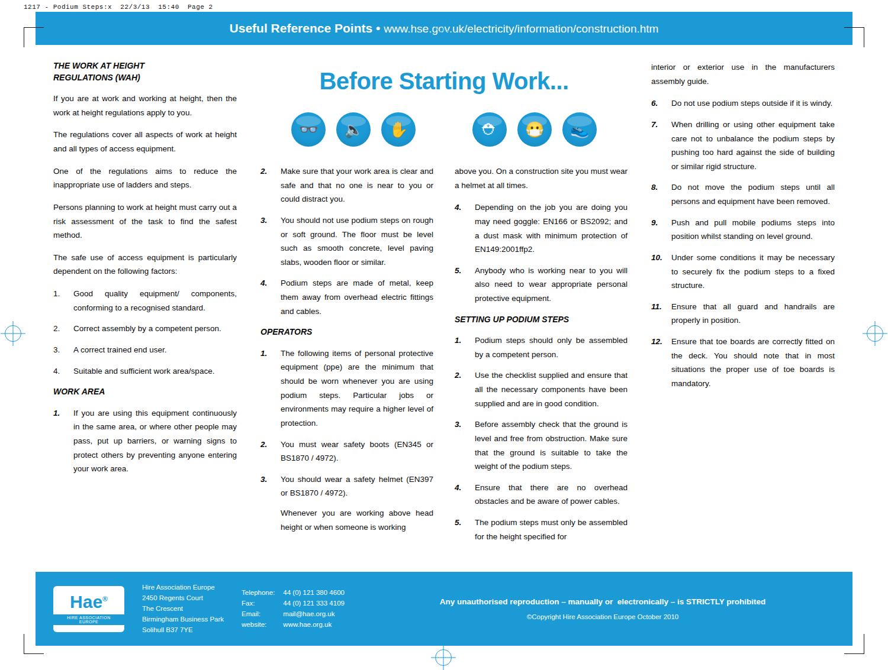1217 - Podium Steps:x 22/3/13 15:40 Page 2
Useful Reference Points • www.hse.gov.uk/electricity/information/construction.htm
THE WORK AT HEIGHT
REGULATIONS (WAH)
If you are at work and working at height, then the work at height regulations apply to you.
The regulations cover all aspects of work at height and all types of access equipment.
One of the regulations aims to reduce the inappropriate use of ladders and steps.
Persons planning to work at height must carry out a risk assessment of the task to find the safest method.
The safe use of access equipment is particularly dependent on the following factors:
Good quality equipment/ components, conforming to a recognised standard.
Correct assembly by a competent person.
A correct trained end user.
Suitable and sufficient work area/space.
WORK AREA
If you are using this equipment continuously in the same area, or where other people may pass, put up barriers, or warning signs to protect others by preventing anyone entering your work area.
Before Starting Work...
👓
🔈
✋
⛑
😷
👟
Make sure that your work area is clear and safe and that no one is near to you or could distract you.
You should not use podium steps on rough or soft ground. The floor must be level such as smooth concrete, level paving slabs, wooden floor or similar.
Podium steps are made of metal, keep them away from overhead electric fittings and cables.
OPERATORS
The following items of personal protective equipment (ppe) are the minimum that should be worn whenever you are using podium steps. Particular jobs or environments may require a higher level of protection.
You must wear safety boots (EN345 or BS1870 / 4972).
You should wear a safety helmet (EN397 or BS1870 / 4972).
Whenever you are working above head height or when someone is working
above you. On a construction site you must wear a helmet at all times.
Depending on the job you are doing you may need goggle: EN166 or BS2092; and a dust mask with minimum protection of EN149:2001ffp2.
Anybody who is working near to you will also need to wear appropriate personal protective equipment.
SETTING UP PODIUM STEPS
Podium steps should only be assembled by a competent person.
Use the checklist supplied and ensure that all the necessary components have been supplied and are in good condition.
Before assembly check that the ground is level and free from obstruction. Make sure that the ground is suitable to take the weight of the podium steps.
Ensure that there are no overhead obstacles and be aware of power cables.
The podium steps must only be assembled for the height specified for
interior or exterior use in the manufacturers assembly guide.
Do not use podium steps outside if it is windy.
When drilling or using other equipment take care not to unbalance the podium steps by pushing too hard against the side of building or similar rigid structure.
Do not move the podium steps until all persons and equipment have been removed.
Push and pull mobile podiums steps into position whilst standing on level ground.
Under some conditions it may be necessary to securely fix the podium steps to a fixed structure.
Ensure that all guard and handrails are properly in position.
Ensure that toe boards are correctly fitted on the deck. You should note that in most situations the proper use of toe boards is mandatory.
Hae®
HIRE ASSOCIATION EUROPE
Hire Association Europe
2450 Regents Court
The Crescent
Birmingham Business Park
Solihull B37 7YE
| Telephone: | 44 (0) 121 380 4600 |
| Fax: | 44 (0) 121 333 4109 |
| Email: | mail@hae.org.uk |
| website: | www.hae.org.uk |
Any unauthorised reproduction – manually or electronically – is STRICTLY prohibited
©Copyright Hire Association Europe October 2010